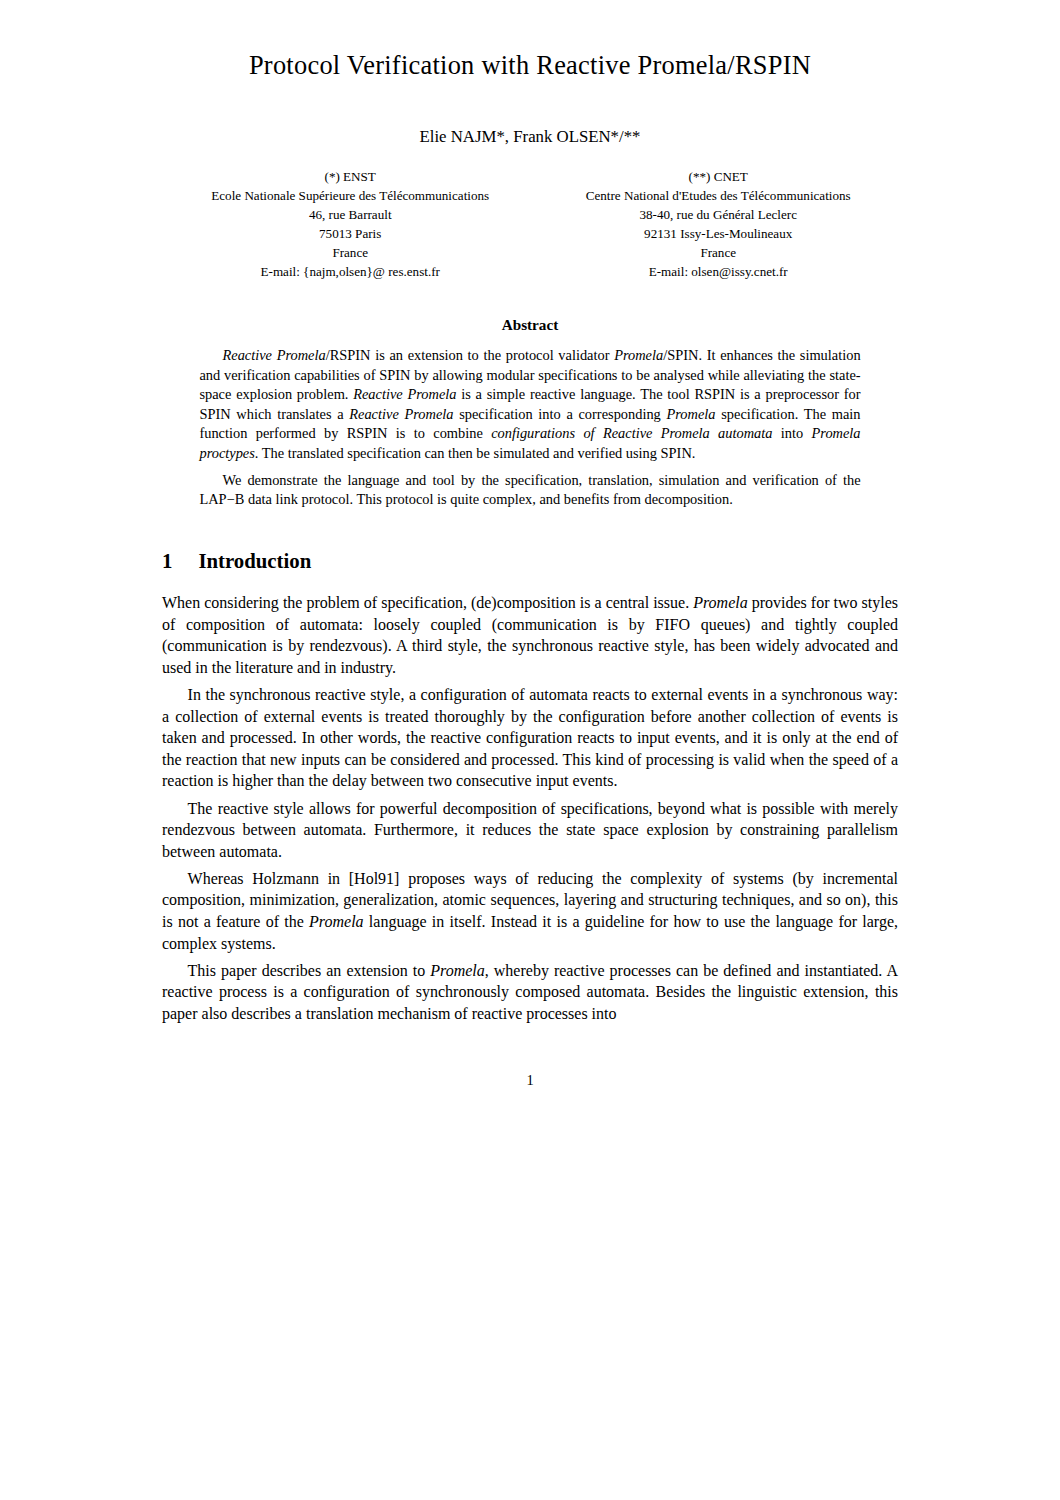Protocol Verification with Reactive Promela/RSPIN
Elie NAJM*, Frank OLSEN*/**
| (*) ENST | (**) CNET |
| Ecole Nationale Supérieure des Télécommunications | Centre National d'Etudes des Télécommunications |
| 46, rue Barrault | 38-40, rue du Général Leclerc |
| 75013 Paris | 92131 Issy-Les-Moulineaux |
| France | France |
| E-mail: {najm,olsen}@ res.enst.fr | E-mail: olsen@issy.cnet.fr |
Abstract
Reactive Promela/RSPIN is an extension to the protocol validator Promela/SPIN. It enhances the simulation and verification capabilities of SPIN by allowing modular specifications to be analysed while alleviating the state-space explosion problem. Reactive Promela is a simple reactive language. The tool RSPIN is a preprocessor for SPIN which translates a Reactive Promela specification into a corresponding Promela specification. The main function performed by RSPIN is to combine configurations of Reactive Promela automata into Promela proctypes. The translated specification can then be simulated and verified using SPIN.
We demonstrate the language and tool by the specification, translation, simulation and verification of the LAP−B data link protocol. This protocol is quite complex, and benefits from decomposition.
1 Introduction
When considering the problem of specification, (de)composition is a central issue. Promela provides for two styles of composition of automata: loosely coupled (communication is by FIFO queues) and tightly coupled (communication is by rendezvous). A third style, the synchronous reactive style, has been widely advocated and used in the literature and in industry.
In the synchronous reactive style, a configuration of automata reacts to external events in a synchronous way: a collection of external events is treated thoroughly by the configuration before another collection of events is taken and processed. In other words, the reactive configuration reacts to input events, and it is only at the end of the reaction that new inputs can be considered and processed. This kind of processing is valid when the speed of a reaction is higher than the delay between two consecutive input events.
The reactive style allows for powerful decomposition of specifications, beyond what is possible with merely rendezvous between automata. Furthermore, it reduces the state space explosion by constraining parallelism between automata.
Whereas Holzmann in [Hol91] proposes ways of reducing the complexity of systems (by incremental composition, minimization, generalization, atomic sequences, layering and structuring techniques, and so on), this is not a feature of the Promela language in itself. Instead it is a guideline for how to use the language for large, complex systems.
This paper describes an extension to Promela, whereby reactive processes can be defined and instantiated. A reactive process is a configuration of synchronously composed automata. Besides the linguistic extension, this paper also describes a translation mechanism of reactive processes into
1